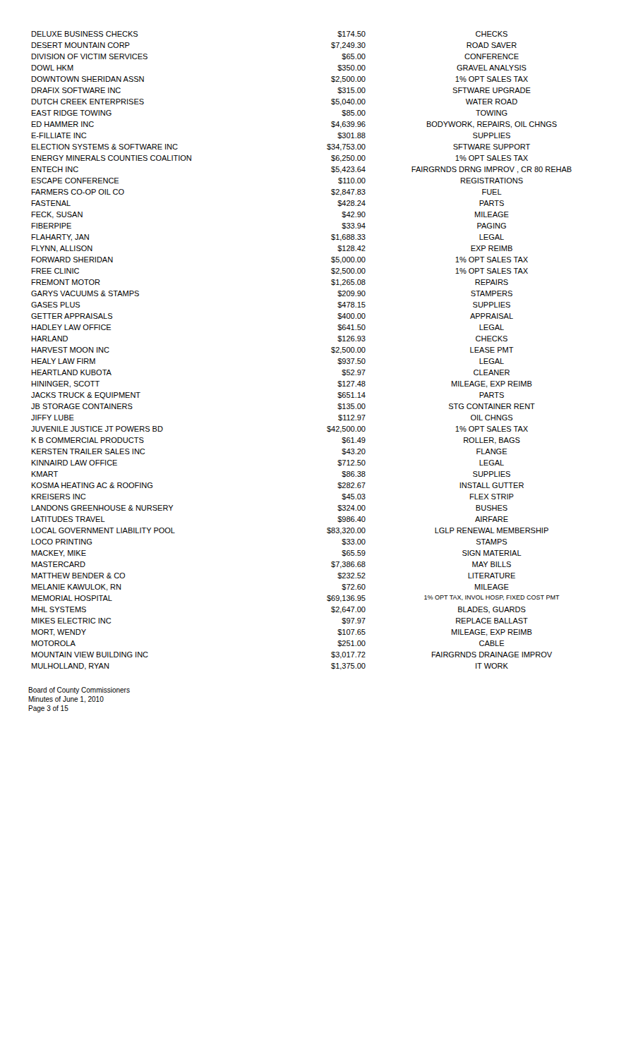| DELUXE BUSINESS CHECKS | $174.50 | CHECKS |
| DESERT MOUNTAIN CORP | $7,249.30 | ROAD SAVER |
| DIVISION OF VICTIM SERVICES | $65.00 | CONFERENCE |
| DOWL HKM | $350.00 | GRAVEL ANALYSIS |
| DOWNTOWN SHERIDAN ASSN | $2,500.00 | 1% OPT SALES TAX |
| DRAFIX SOFTWARE INC | $315.00 | SFTWARE UPGRADE |
| DUTCH CREEK ENTERPRISES | $5,040.00 | WATER ROAD |
| EAST RIDGE TOWING | $85.00 | TOWING |
| ED HAMMER INC | $4,639.96 | BODYWORK, REPAIRS, OIL CHNGS |
| E-FILLIATE INC | $301.88 | SUPPLIES |
| ELECTION SYSTEMS & SOFTWARE INC | $34,753.00 | SFTWARE SUPPORT |
| ENERGY MINERALS COUNTIES COALITION | $6,250.00 | 1% OPT SALES TAX |
| ENTECH INC | $5,423.64 | FAIRGRNDS DRNG IMPROV , CR 80 REHAB |
| ESCAPE CONFERENCE | $110.00 | REGISTRATIONS |
| FARMERS CO-OP OIL CO | $2,847.83 | FUEL |
| FASTENAL | $428.24 | PARTS |
| FECK, SUSAN | $42.90 | MILEAGE |
| FIBERPIPE | $33.94 | PAGING |
| FLAHARTY, JAN | $1,688.33 | LEGAL |
| FLYNN, ALLISON | $128.42 | EXP REIMB |
| FORWARD SHERIDAN | $5,000.00 | 1% OPT SALES TAX |
| FREE CLINIC | $2,500.00 | 1% OPT SALES TAX |
| FREMONT MOTOR | $1,265.08 | REPAIRS |
| GARYS VACUUMS & STAMPS | $209.90 | STAMPERS |
| GASES PLUS | $478.15 | SUPPLIES |
| GETTER APPRAISALS | $400.00 | APPRAISAL |
| HADLEY LAW OFFICE | $641.50 | LEGAL |
| HARLAND | $126.93 | CHECKS |
| HARVEST MOON INC | $2,500.00 | LEASE PMT |
| HEALY LAW FIRM | $937.50 | LEGAL |
| HEARTLAND KUBOTA | $52.97 | CLEANER |
| HININGER, SCOTT | $127.48 | MILEAGE, EXP REIMB |
| JACKS TRUCK & EQUIPMENT | $651.14 | PARTS |
| JB STORAGE CONTAINERS | $135.00 | STG CONTAINER RENT |
| JIFFY LUBE | $112.97 | OIL CHNGS |
| JUVENILE JUSTICE JT POWERS BD | $42,500.00 | 1% OPT SALES TAX |
| K B COMMERCIAL PRODUCTS | $61.49 | ROLLER, BAGS |
| KERSTEN TRAILER SALES INC | $43.20 | FLANGE |
| KINNAIRD LAW OFFICE | $712.50 | LEGAL |
| KMART | $86.38 | SUPPLIES |
| KOSMA HEATING AC & ROOFING | $282.67 | INSTALL GUTTER |
| KREISERS INC | $45.03 | FLEX STRIP |
| LANDONS GREENHOUSE & NURSERY | $324.00 | BUSHES |
| LATITUDES TRAVEL | $986.40 | AIRFARE |
| LOCAL GOVERNMENT LIABILITY POOL | $83,320.00 | LGLP RENEWAL MEMBERSHIP |
| LOCO PRINTING | $33.00 | STAMPS |
| MACKEY, MIKE | $65.59 | SIGN MATERIAL |
| MASTERCARD | $7,386.68 | MAY BILLS |
| MATTHEW BENDER & CO | $232.52 | LITERATURE |
| MELANIE KAWULOK, RN | $72.60 | MILEAGE |
| MEMORIAL HOSPITAL | $69,136.95 | 1% OPT TAX, INVOL HOSP, FIXED COST PMT |
| MHL SYSTEMS | $2,647.00 | BLADES, GUARDS |
| MIKES ELECTRIC INC | $97.97 | REPLACE BALLAST |
| MORT, WENDY | $107.65 | MILEAGE, EXP REIMB |
| MOTOROLA | $251.00 | CABLE |
| MOUNTAIN VIEW BUILDING INC | $3,017.72 | FAIRGRNDS DRAINAGE IMPROV |
| MULHOLLAND, RYAN | $1,375.00 | IT WORK |
Board of County Commissioners
Minutes of June 1, 2010
Page 3 of 15